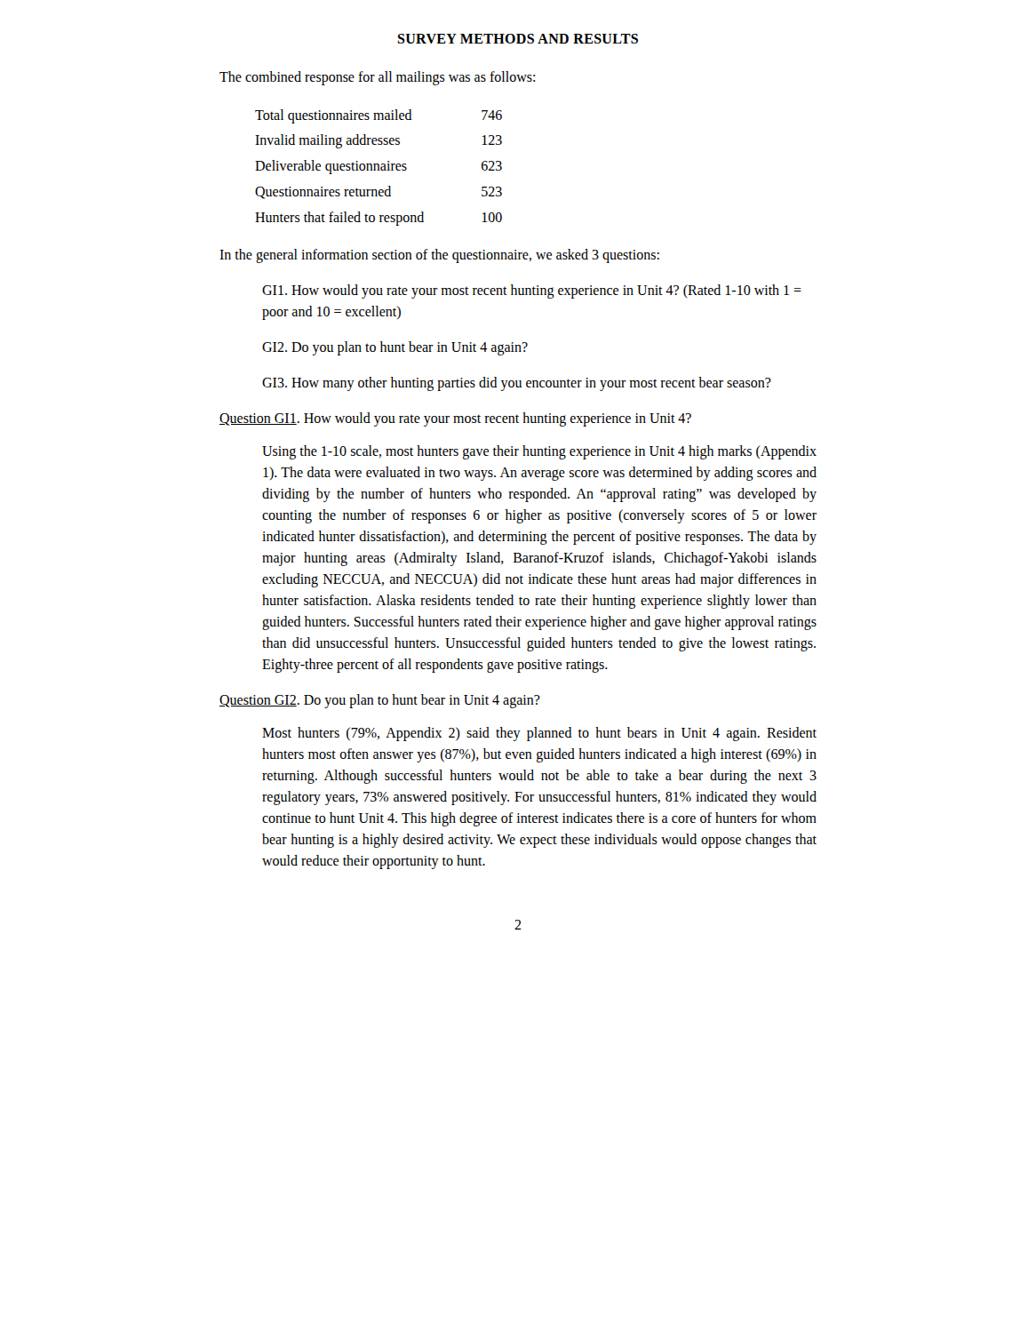SURVEY METHODS AND RESULTS
The combined response for all mailings was as follows:
| Total questionnaires mailed | 746 |
| Invalid mailing addresses | 123 |
| Deliverable questionnaires | 623 |
| Questionnaires returned | 523 |
| Hunters that failed to respond | 100 |
In the general information section of the questionnaire, we asked 3 questions:
GI1. How would you rate your most recent hunting experience in Unit 4? (Rated 1-10 with 1 = poor and 10 = excellent)
GI2. Do you plan to hunt bear in Unit 4 again?
GI3. How many other hunting parties did you encounter in your most recent bear season?
Question GI1. How would you rate your most recent hunting experience in Unit 4?
Using the 1-10 scale, most hunters gave their hunting experience in Unit 4 high marks (Appendix 1). The data were evaluated in two ways. An average score was determined by adding scores and dividing by the number of hunters who responded. An “approval rating” was developed by counting the number of responses 6 or higher as positive (conversely scores of 5 or lower indicated hunter dissatisfaction), and determining the percent of positive responses. The data by major hunting areas (Admiralty Island, Baranof-Kruzof islands, Chichagof-Yakobi islands excluding NECCUA, and NECCUA) did not indicate these hunt areas had major differences in hunter satisfaction. Alaska residents tended to rate their hunting experience slightly lower than guided hunters. Successful hunters rated their experience higher and gave higher approval ratings than did unsuccessful hunters. Unsuccessful guided hunters tended to give the lowest ratings. Eighty-three percent of all respondents gave positive ratings.
Question GI2. Do you plan to hunt bear in Unit 4 again?
Most hunters (79%, Appendix 2) said they planned to hunt bears in Unit 4 again. Resident hunters most often answer yes (87%), but even guided hunters indicated a high interest (69%) in returning. Although successful hunters would not be able to take a bear during the next 3 regulatory years, 73% answered positively. For unsuccessful hunters, 81% indicated they would continue to hunt Unit 4. This high degree of interest indicates there is a core of hunters for whom bear hunting is a highly desired activity. We expect these individuals would oppose changes that would reduce their opportunity to hunt.
2